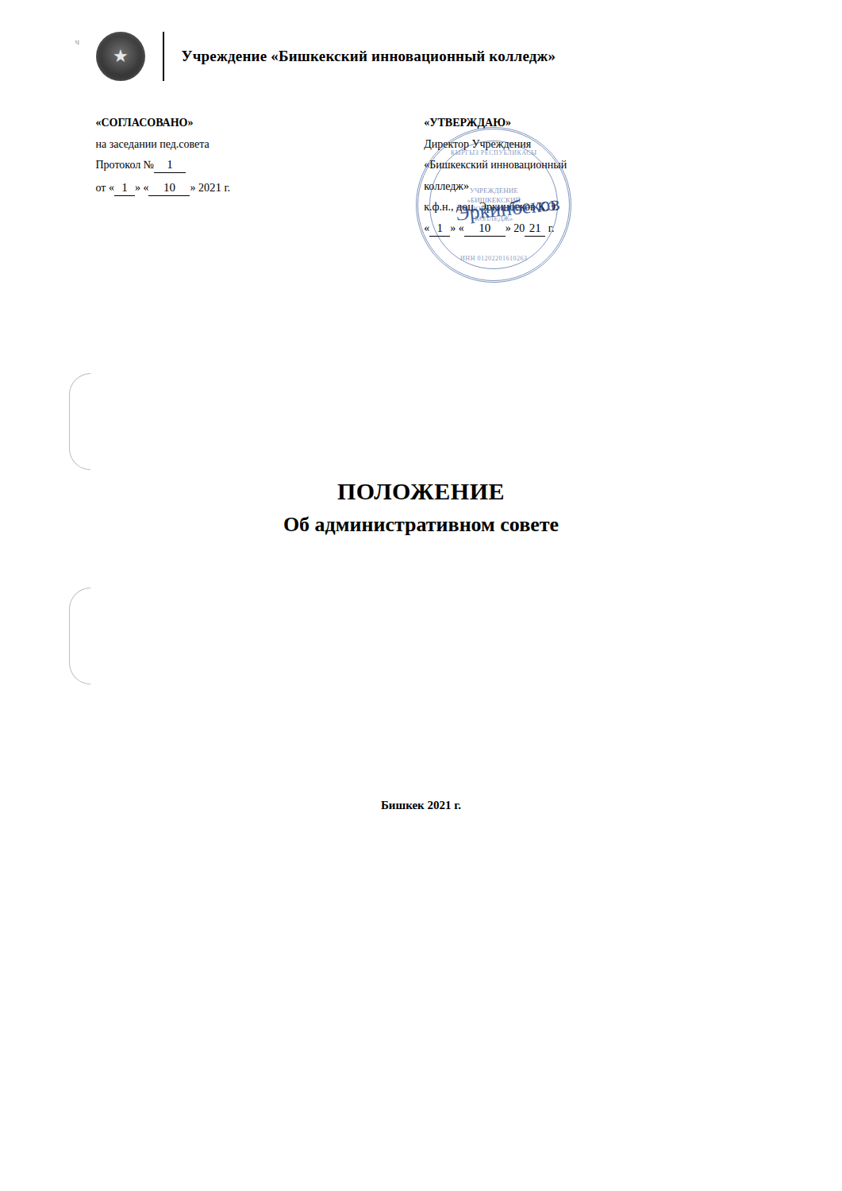ч
Учреждение «Бишкекский инновационный колледж»
«СОГЛАСОВАНО»
на заседании пед.совета
Протокол №1
от «1» «10» 2021 г.
«УТВЕРЖДАЮ»
Директор Учреждения
«Бишкекский инновационный
колледж»
к.ф.н., доц. Эркинбеков К.Э.
«1» «10» 2021 г.
КЫРГЫЗ РЕСПУБЛИКАСЫ
УЧРЕЖДЕНИЕ
«БИШКЕКСКИЙ
ИННОВАЦИОННЫЙ
КОЛЛЕДЖ»
ИНН 01202201610263
Эркинбеков
ПОЛОЖЕНИЕ
Об административном совете
Бишкек 2021 г.